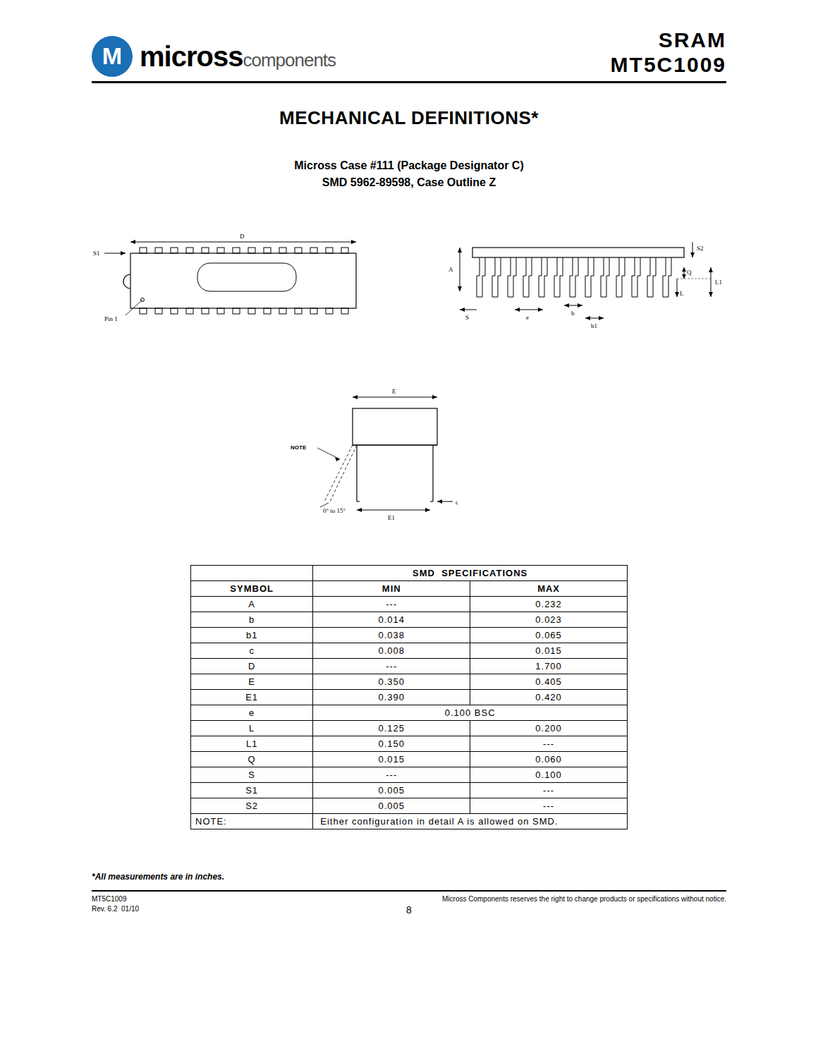microsscomponents
SRAM
MT5C1009
MECHANICAL DEFINITIONS*
Micross Case #111 (Package Designator C)
SMD 5962-89598, Case Outline Z
D S1 Pin 1 S2 A Q L L1 S e b b1
E NOTE 0° to 15° E1 c
| | SMD SPECIFICATIONS |
| --- | --- |
| SYMBOL | MIN | MAX |
| A | --- | 0.232 |
| b | 0.014 | 0.023 |
| b1 | 0.038 | 0.065 |
| c | 0.008 | 0.015 |
| D | --- | 1.700 |
| E | 0.350 | 0.405 |
| E1 | 0.390 | 0.420 |
| e | 0.100 BSC |
| L | 0.125 | 0.200 |
| L1 | 0.150 | --- |
| Q | 0.015 | 0.060 |
| S | --- | 0.100 |
| S1 | 0.005 | --- |
| S2 | 0.005 | --- |
| NOTE: | Either configuration in detail A is allowed on SMD. |
*All measurements are in inches.
MT5C1009
Rev. 6.2 01/10
Micross Components reserves the right to change products or specifications without notice.
8